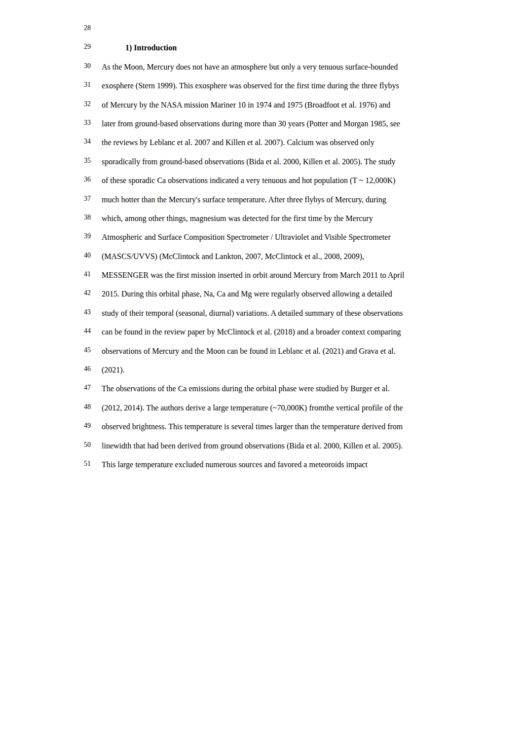1) Introduction
As the Moon, Mercury does not have an atmosphere but only a very tenuous surface-bounded
exosphere (Stern 1999). This exosphere was observed for the first time during the three flybys
of Mercury by the NASA mission Mariner 10 in 1974 and 1975 (Broadfoot et al. 1976) and
later from ground-based observations during more than 30 years (Potter and Morgan 1985, see
the reviews by Leblanc et al. 2007 and Killen et al. 2007). Calcium was observed only
sporadically from ground-based observations (Bida et al. 2000, Killen et al. 2005). The study
of these sporadic Ca observations indicated a very tenuous and hot population (T ~ 12,000K)
much hotter than the Mercury's surface temperature. After three flybys of Mercury, during
which, among other things, magnesium was detected for the first time by the Mercury
Atmospheric and Surface Composition Spectrometer / Ultraviolet and Visible Spectrometer
(MASCS/UVVS) (McClintock and Lankton, 2007, McClintock et al., 2008, 2009),
MESSENGER was the first mission inserted in orbit around Mercury from March 2011 to April
2015. During this orbital phase, Na, Ca and Mg were regularly observed allowing a detailed
study of their temporal (seasonal, diurnal) variations. A detailed summary of these observations
can be found in the review paper by McClintock et al. (2018) and a broader context comparing
observations of Mercury and the Moon can be found in Leblanc et al. (2021) and Grava et al.
(2021).
The observations of the Ca emissions during the orbital phase were studied by Burger et al.
(2012, 2014). The authors derive a large temperature (~70,000K) fromthe vertical profile of the
observed brightness. This temperature is several times larger than the temperature derived from
linewidth that had been derived from ground observations (Bida et al. 2000, Killen et al. 2005).
This large temperature excluded numerous sources and favored a meteoroids impact